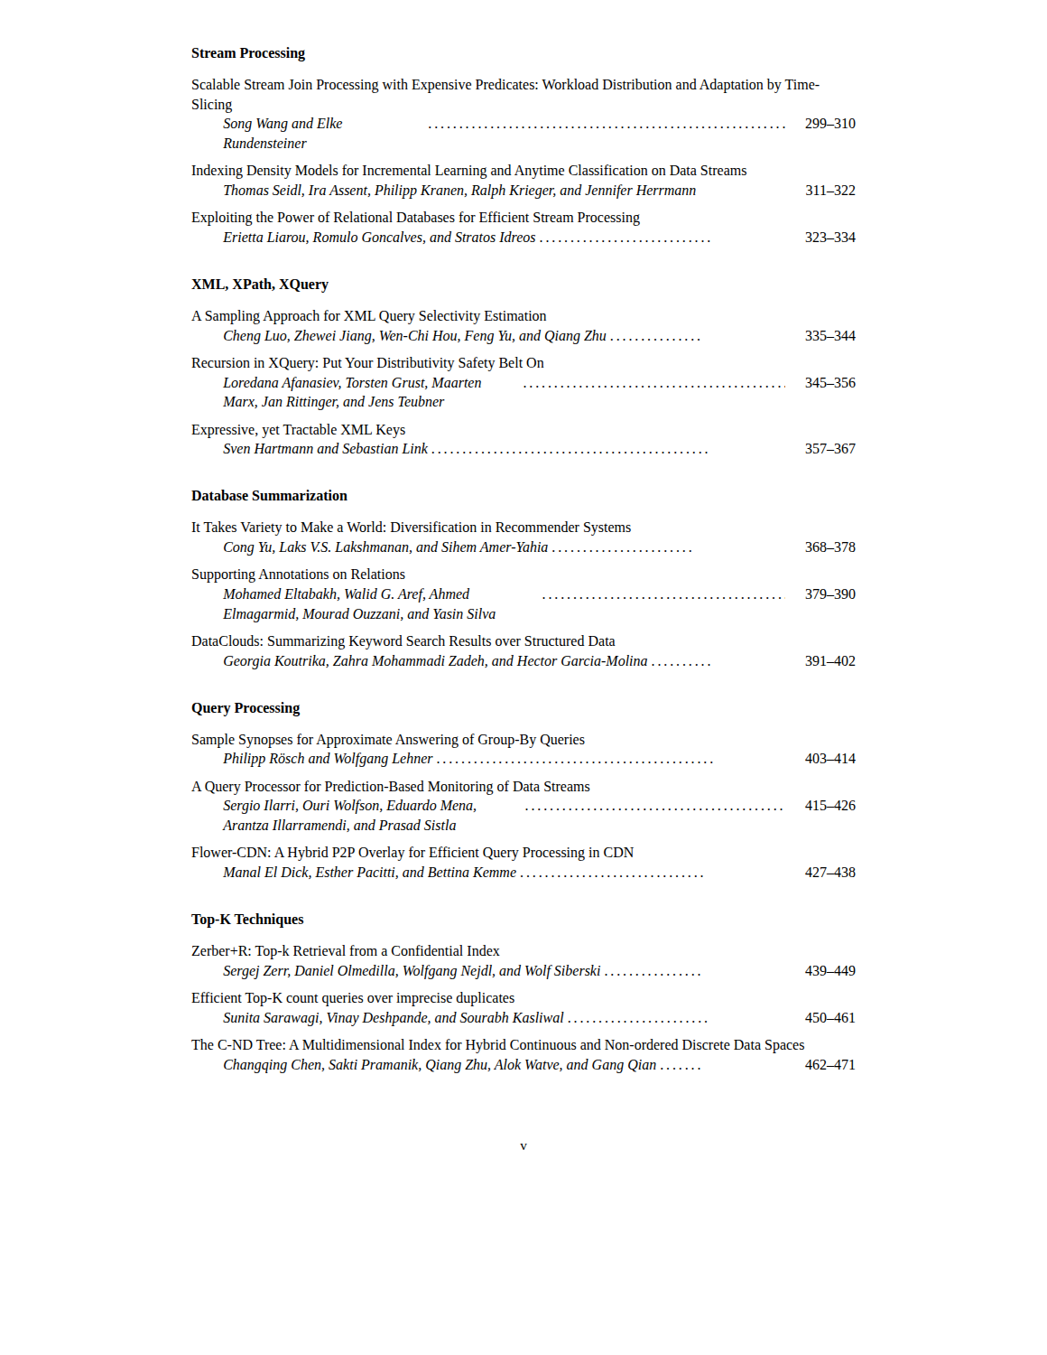Stream Processing
Scalable Stream Join Processing with Expensive Predicates: Workload Distribution and Adaptation by Time-Slicing Song Wang and Elke Rundensteiner ........................................................... 299–310
Indexing Density Models for Incremental Learning and Anytime Classification on Data Streams Thomas Seidl, Ira Assent, Philipp Kranen, Ralph Krieger, and Jennifer Herrmann 311–322
Exploiting the Power of Relational Databases for Efficient Stream Processing Erietta Liarou, Romulo Goncalves, and Stratos Idreos ............................ 323–334
XML, XPath, XQuery
A Sampling Approach for XML Query Selectivity Estimation Cheng Luo, Zhewei Jiang, Wen-Chi Hou, Feng Yu, and Qiang Zhu ............... 335–344
Recursion in XQuery: Put Your Distributivity Safety Belt On Loredana Afanasiev, Torsten Grust, Maarten Marx, Jan Rittinger, and Jens Teubner ..................................................................... 345–356
Expressive, yet Tractable XML Keys Sven Hartmann and Sebastian Link ............................................. 357–367
Database Summarization
It Takes Variety to Make a World: Diversification in Recommender Systems Cong Yu, Laks V.S. Lakshmanan, and Sihem Amer-Yahia ....................... 368–378
Supporting Annotations on Relations Mohamed Eltabakh, Walid G. Aref, Ahmed Elmagarmid, Mourad Ouzzani, and Yasin Silva ................................................................. 379–390
DataClouds: Summarizing Keyword Search Results over Structured Data Georgia Koutrika, Zahra Mohammadi Zadeh, and Hector Garcia-Molina .......... 391–402
Query Processing
Sample Synopses for Approximate Answering of Group-By Queries Philipp Rösch and Wolfgang Lehner ............................................. 403–414
A Query Processor for Prediction-Based Monitoring of Data Streams Sergio Ilarri, Ouri Wolfson, Eduardo Mena, Arantza Illarramendi, and Prasad Sistla ..................................................................... 415–426
Flower-CDN: A Hybrid P2P Overlay for Efficient Query Processing in CDN Manal El Dick, Esther Pacitti, and Bettina Kemme .............................. 427–438
Top-K Techniques
Zerber+R: Top-k Retrieval from a Confidential Index Sergej Zerr, Daniel Olmedilla, Wolfgang Nejdl, and Wolf Siberski ................ 439–449
Efficient Top-K count queries over imprecise duplicates Sunita Sarawagi, Vinay Deshpande, and Sourabh Kasliwal ....................... 450–461
The C-ND Tree: A Multidimensional Index for Hybrid Continuous and Non-ordered Discrete Data Spaces Changqing Chen, Sakti Pramanik, Qiang Zhu, Alok Watve, and Gang Qian ....... 462–471
v